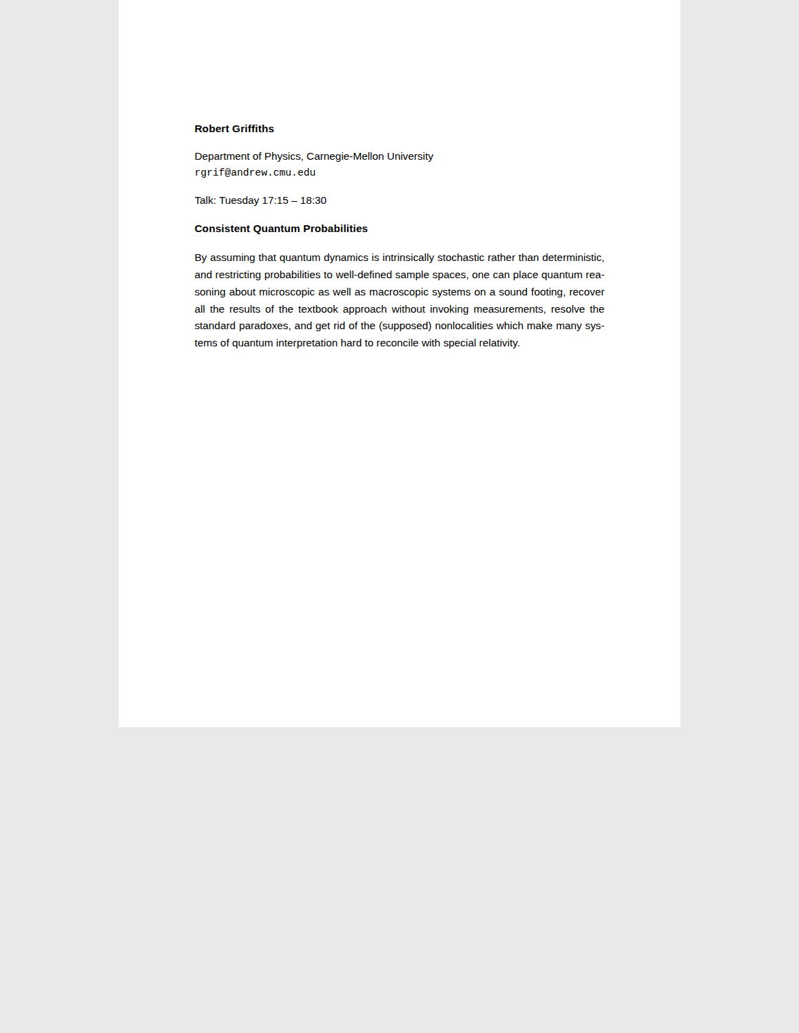Robert Griffiths
Department of Physics, Carnegie-Mellon University
rgrif@andrew.cmu.edu
Talk: Tuesday 17:15 – 18:30
Consistent Quantum Probabilities
By assuming that quantum dynamics is intrinsically stochastic rather than deterministic, and restricting probabilities to well-defined sample spaces, one can place quantum reasoning about microscopic as well as macroscopic systems on a sound footing, recover all the results of the textbook approach without invoking measurements, resolve the standard paradoxes, and get rid of the (supposed) nonlocalities which make many systems of quantum interpretation hard to reconcile with special relativity.